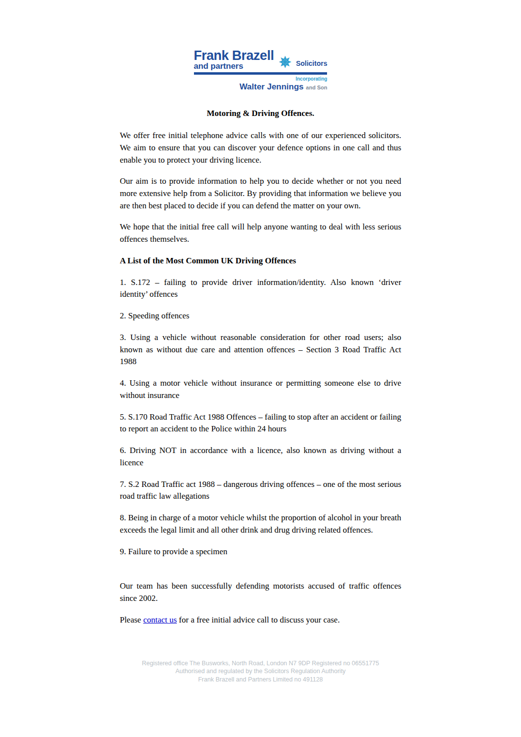Frank Brazell
and partners
✵
Solicitors
Incorporating
Walter Jennings and Son
Motoring & Driving Offences.
We offer free initial telephone advice calls with one of our experienced solicitors. We aim to ensure that you can discover your defence options in one call and thus enable you to protect your driving licence.
Our aim is to provide information to help you to decide whether or not you need more extensive help from a Solicitor. By providing that information we believe you are then best placed to decide if you can defend the matter on your own.
We hope that the initial free call will help anyone wanting to deal with less serious offences themselves.
A List of the Most Common UK Driving Offences
1. S.172 – failing to provide driver information/identity. Also known ‘driver identity’ offences
2. Speeding offences
3. Using a vehicle without reasonable consideration for other road users; also known as without due care and attention offences – Section 3 Road Traffic Act 1988
4. Using a motor vehicle without insurance or permitting someone else to drive without insurance
5. S.170 Road Traffic Act 1988 Offences – failing to stop after an accident or failing to report an accident to the Police within 24 hours
6. Driving NOT in accordance with a licence, also known as driving without a licence
7. S.2 Road Traffic act 1988 – dangerous driving offences – one of the most serious road traffic law allegations
8. Being in charge of a motor vehicle whilst the proportion of alcohol in your breath exceeds the legal limit and all other drink and drug driving related offences.
9. Failure to provide a specimen
Our team has been successfully defending motorists accused of traffic offences since 2002.
Please contact us for a free initial advice call to discuss your case.
Registered office The Busworks, North Road, London N7 9DP Registered no 06551775
Authorised and regulated by the Solicitors Regulation Authority
Frank Brazell and Partners Limited no 491128